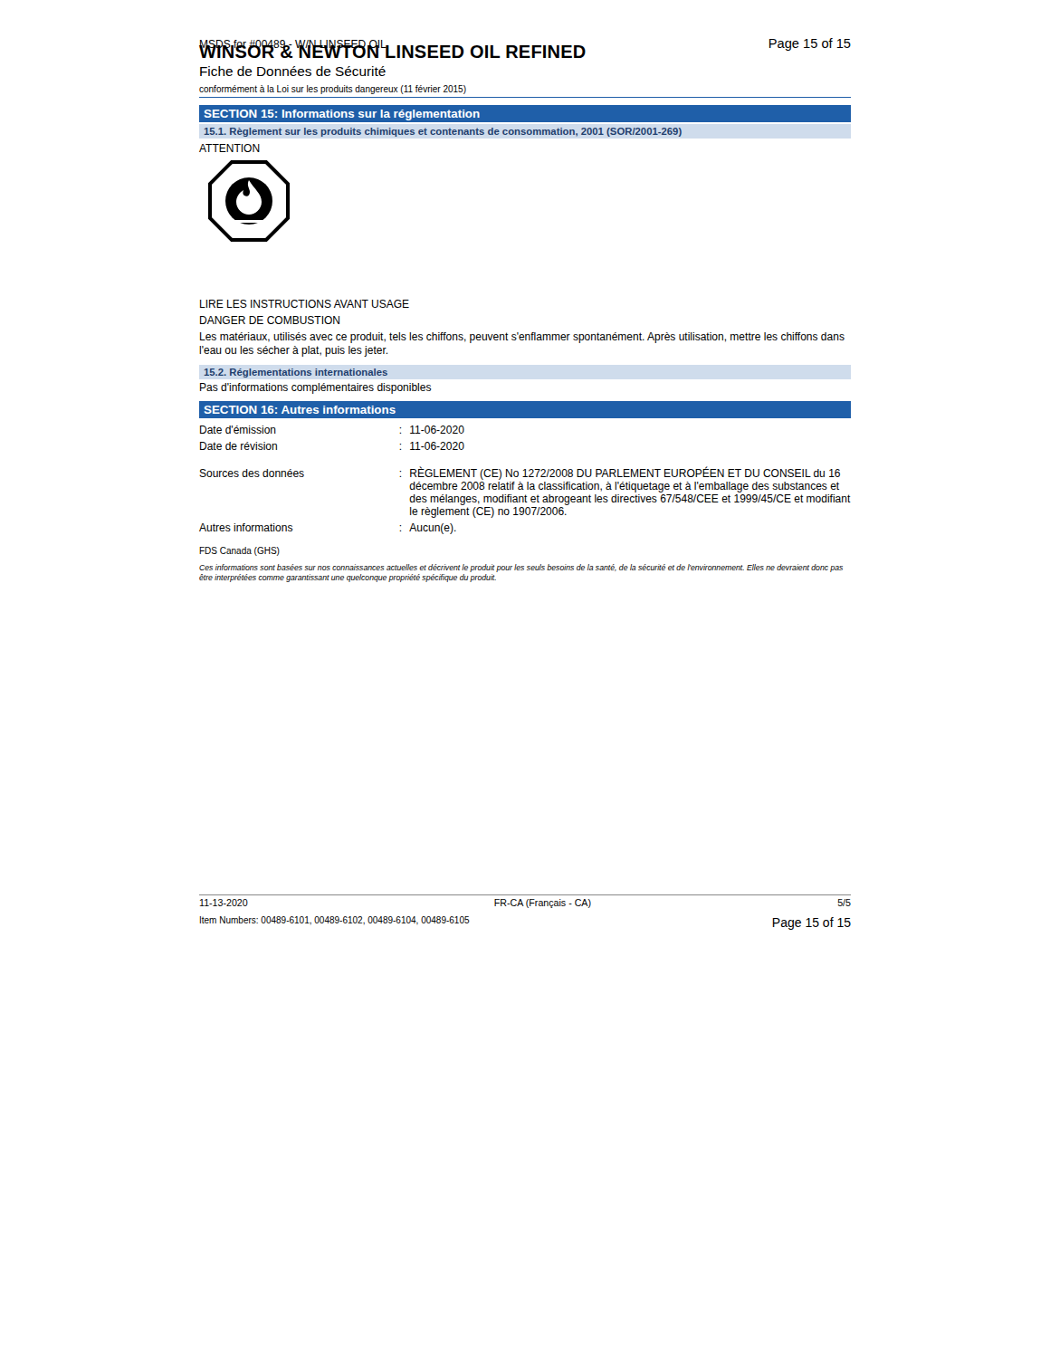Page 15 of 15
MSDS for #00489 - W/N LINSEED OIL
WINSOR & NEWTON LINSEED OIL REFINED
Fiche de Données de Sécurité
conformément à la Loi sur les produits dangereux (11 février 2015)
SECTION 15: Informations sur la réglementation
15.1. Règlement sur les produits chimiques et contenants de consommation, 2001 (SOR/2001-269)
ATTENTION
LIRE LES INSTRUCTIONS AVANT USAGE
DANGER DE COMBUSTION
Les matériaux, utilisés avec ce produit, tels les chiffons, peuvent s'enflammer spontanément. Après utilisation, mettre les chiffons dans l'eau ou les sécher à plat, puis les jeter.
15.2. Réglementations internationales
Pas d'informations complémentaires disponibles
SECTION 16: Autres informations
| Date d'émission | : | 11-06-2020 |
| Date de révision | : | 11-06-2020 |
| Sources des données | : | RÈGLEMENT (CE) No 1272/2008 DU PARLEMENT EUROPÉEN ET DU CONSEIL du 16 décembre 2008 relatif à la classification, à l'étiquetage et à l'emballage des substances et des mélanges, modifiant et abrogeant les directives 67/548/CEE et 1999/45/CE et modifiant le règlement (CE) no 1907/2006. |
| Autres informations | : | Aucun(e). |
FDS Canada (GHS)
Ces informations sont basées sur nos connaissances actuelles et décrivent le produit pour les seuls besoins de la santé, de la sécurité et de l'environnement. Elles ne devraient donc pas être interprétées comme garantissant une quelconque propriété spécifique du produit.
11-13-2020
FR-CA (Français - CA)
5/5
Item Numbers: 00489-6101, 00489-6102, 00489-6104, 00489-6105
Page 15 of 15